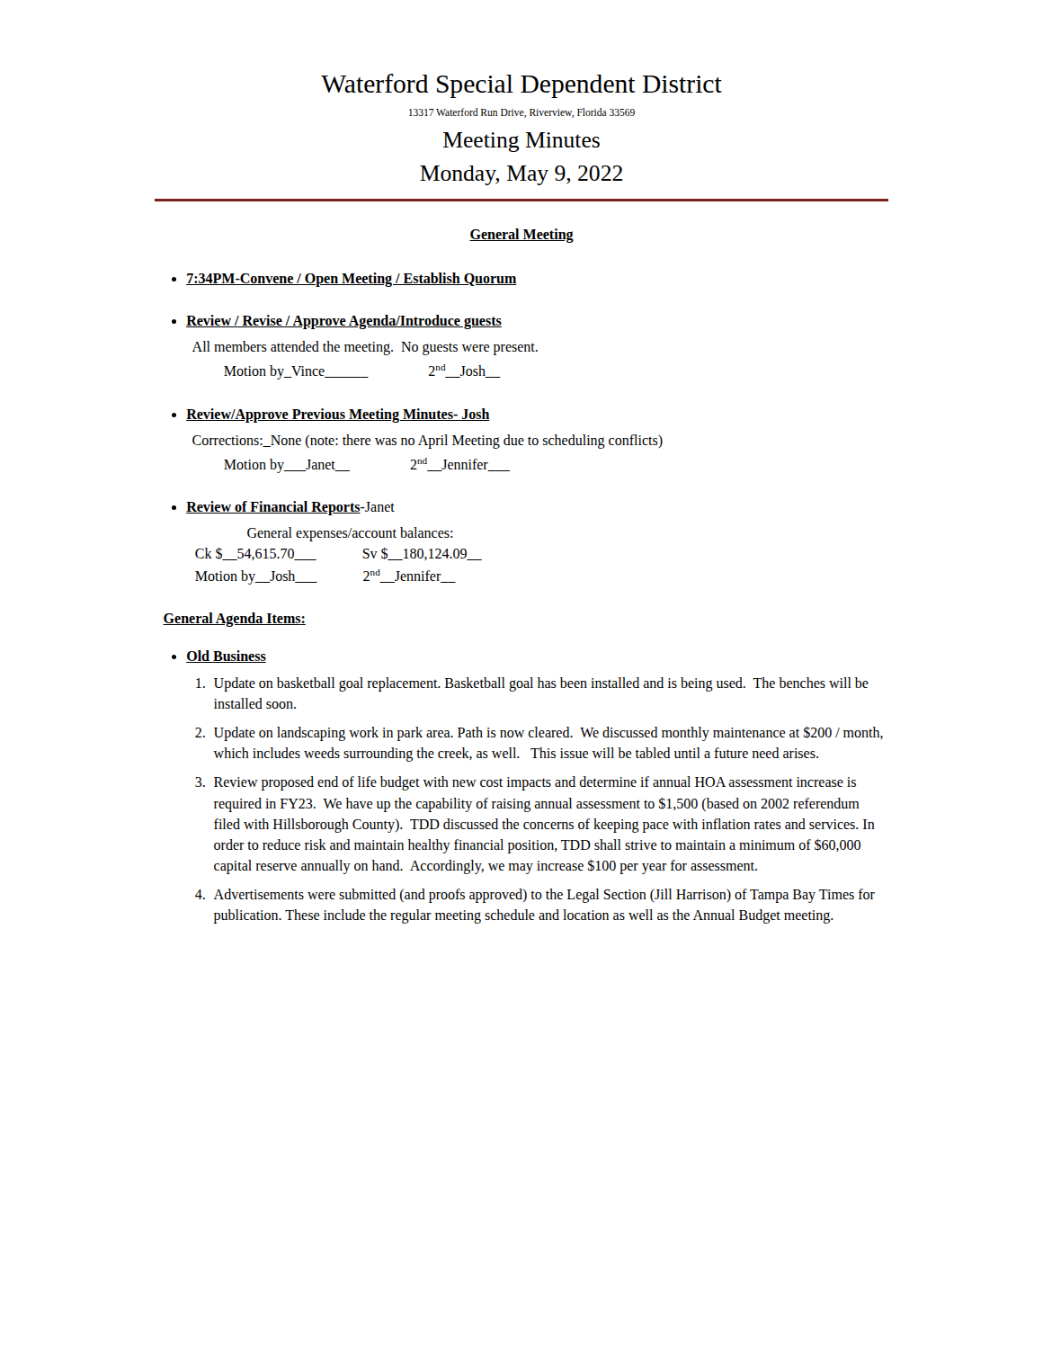Waterford Special Dependent District
13317 Waterford Run Drive, Riverview, Florida 33569
Meeting Minutes
Monday, May 9, 2022
General Meeting
7:34PM-Convene / Open Meeting / Establish Quorum
Review / Revise / Approve Agenda/Introduce guests
All members attended the meeting. No guests were present.
Motion by_Vince______ 2nd__Josh__
Review/Approve Previous Meeting Minutes- Josh
Corrections:_None (note: there was no April Meeting due to scheduling conflicts)
Motion by___Janet__ 2nd__Jennifer___
Review of Financial Reports-Janet
General expenses/account balances:
Ck $__54,615.70___Sv $__180,124.09__
Motion by__Josh___2nd__Jennifer__
General Agenda Items:
Old Business
Update on basketball goal replacement. Basketball goal has been installed and is being used. The benches will be installed soon.
Update on landscaping work in park area. Path is now cleared. We discussed monthly maintenance at $200 / month, which includes weeds surrounding the creek, as well. This issue will be tabled until a future need arises.
Review proposed end of life budget with new cost impacts and determine if annual HOA assessment increase is required in FY23. We have up the capability of raising annual assessment to $1,500 (based on 2002 referendum filed with Hillsborough County). TDD discussed the concerns of keeping pace with inflation rates and services. In order to reduce risk and maintain healthy financial position, TDD shall strive to maintain a minimum of $60,000 capital reserve annually on hand. Accordingly, we may increase $100 per year for assessment.
Advertisements were submitted (and proofs approved) to the Legal Section (Jill Harrison) of Tampa Bay Times for publication. These include the regular meeting schedule and location as well as the Annual Budget meeting.